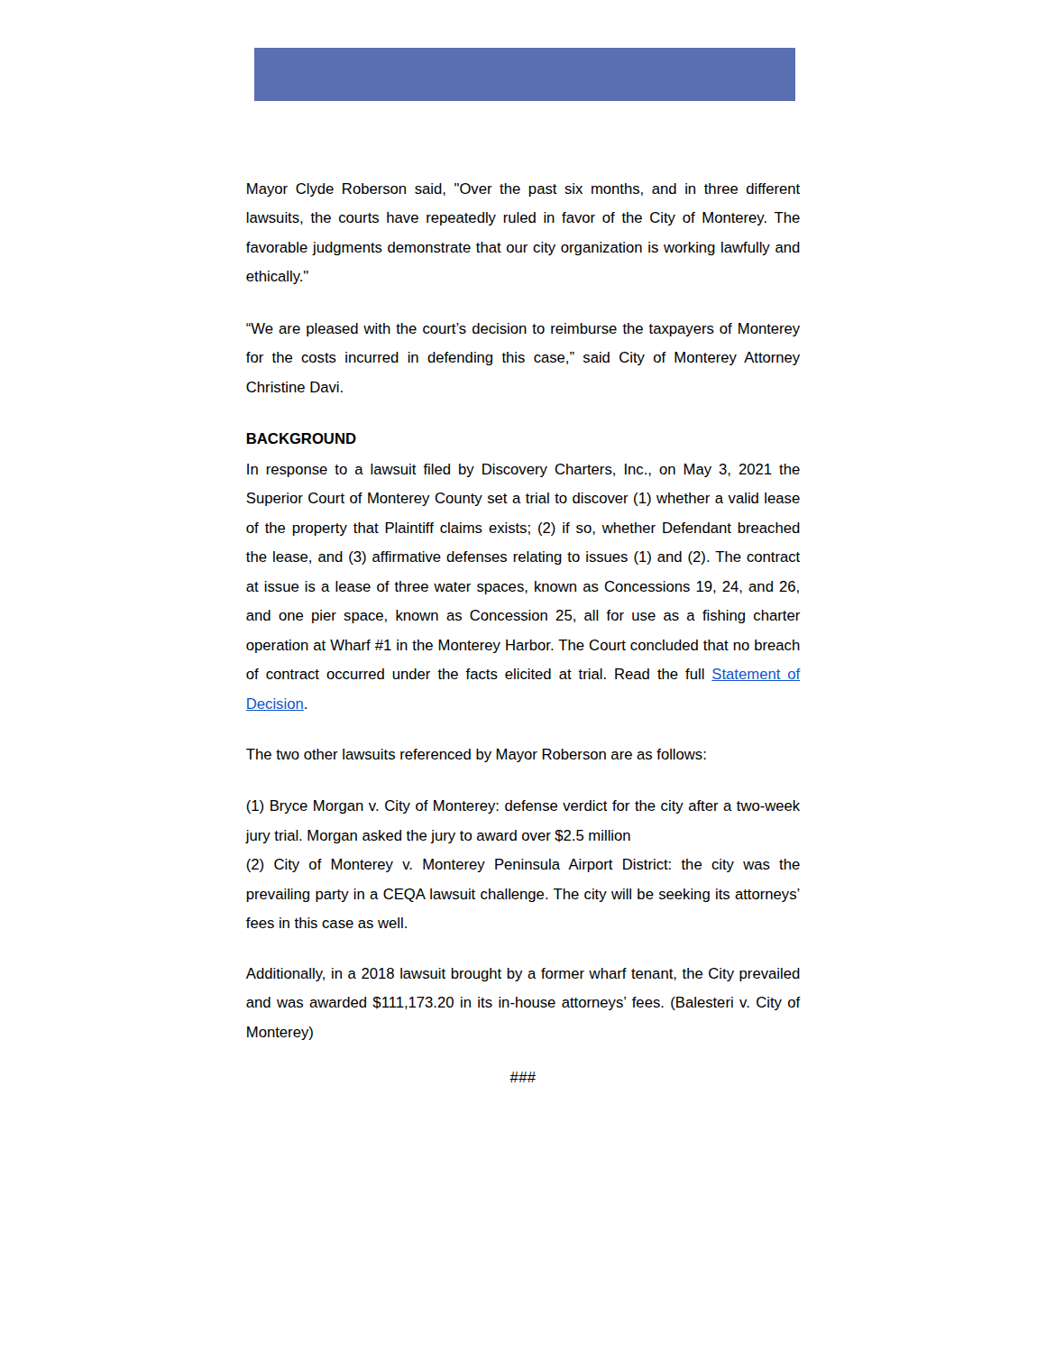Mayor Clyde Roberson said, "Over the past six months, and in three different lawsuits, the courts have repeatedly ruled in favor of the City of Monterey. The favorable judgments demonstrate that our city organization is working lawfully and ethically."
“We are pleased with the court’s decision to reimburse the taxpayers of Monterey for the costs incurred in defending this case,” said City of Monterey Attorney Christine Davi.
BACKGROUND
In response to a lawsuit filed by Discovery Charters, Inc., on May 3, 2021 the Superior Court of Monterey County set a trial to discover (1) whether a valid lease of the property that Plaintiff claims exists; (2) if so, whether Defendant breached the lease, and (3) affirmative defenses relating to issues (1) and (2). The contract at issue is a lease of three water spaces, known as Concessions 19, 24, and 26, and one pier space, known as Concession 25, all for use as a fishing charter operation at Wharf #1 in the Monterey Harbor. The Court concluded that no breach of contract occurred under the facts elicited at trial. Read the full Statement of Decision.
The two other lawsuits referenced by Mayor Roberson are as follows:
(1) Bryce Morgan v. City of Monterey: defense verdict for the city after a two-week jury trial. Morgan asked the jury to award over $2.5 million
(2) City of Monterey v. Monterey Peninsula Airport District: the city was the prevailing party in a CEQA lawsuit challenge. The city will be seeking its attorneys’ fees in this case as well.
Additionally, in a 2018 lawsuit brought by a former wharf tenant, the City prevailed and was awarded $111,173.20 in its in-house attorneys’ fees. (Balesteri v. City of Monterey)
###